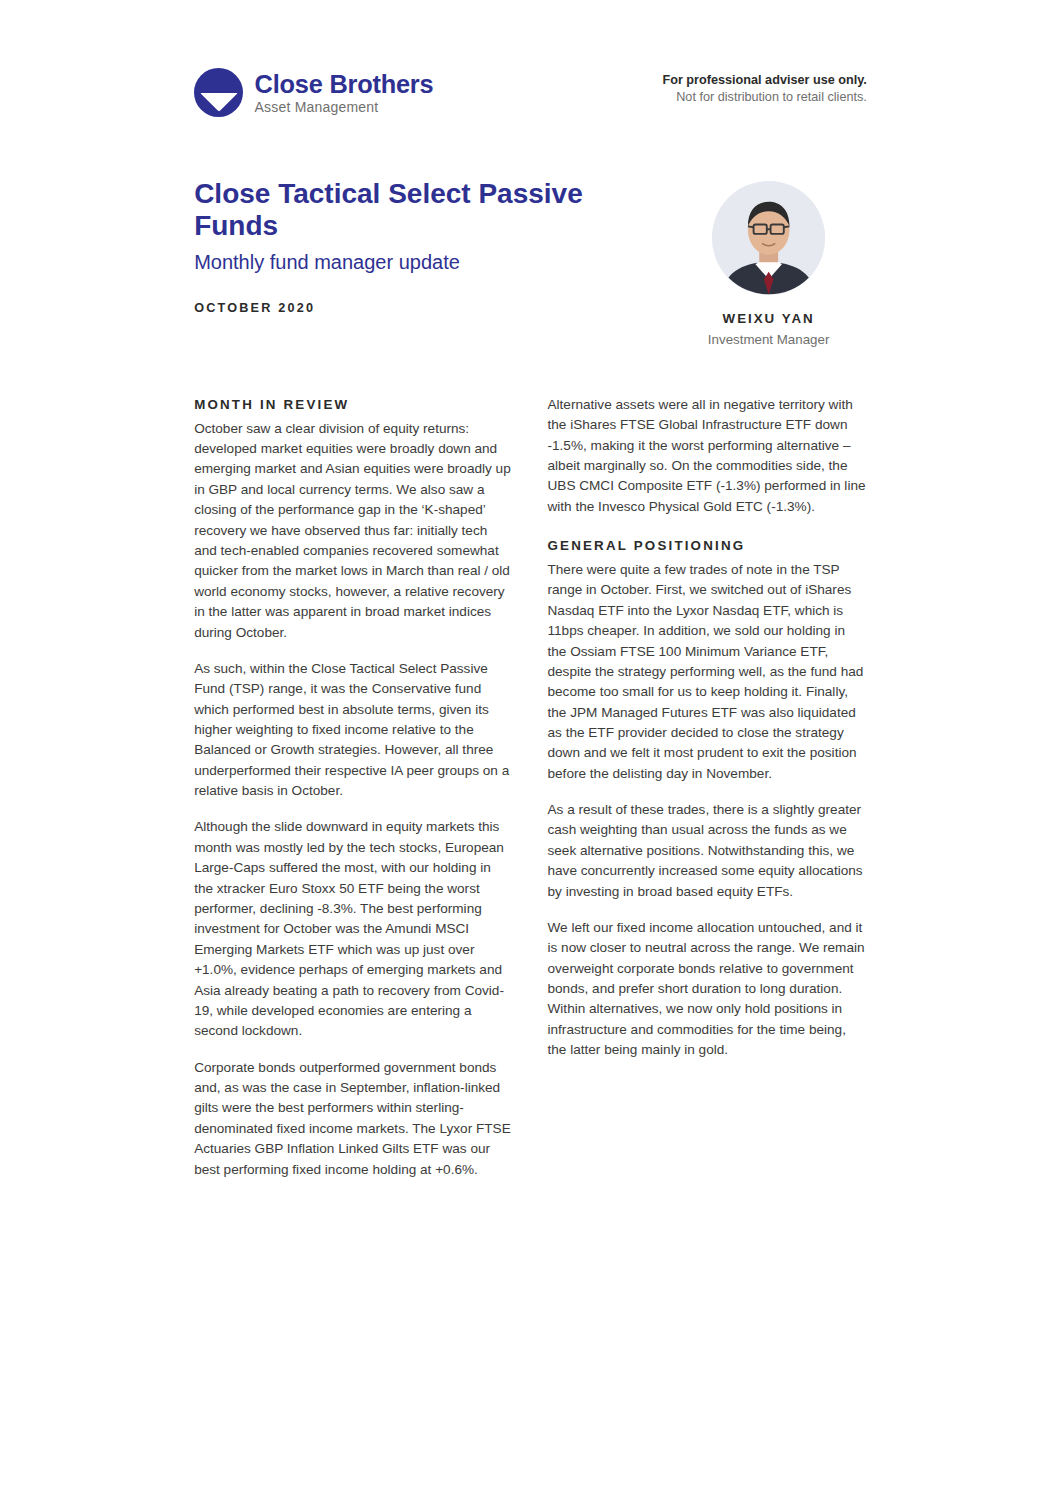Close Brothers
Asset Management
For professional adviser use only. Not for distribution to retail clients.
Close Tactical Select Passive Funds
Monthly fund manager update
October 2020
Weixu Yan
Investment Manager
Month in review
October saw a clear division of equity returns: developed market equities were broadly down and emerging market and Asian equities were broadly up in GBP and local currency terms. We also saw a closing of the performance gap in the ‘K-shaped’ recovery we have observed thus far: initially tech and tech-enabled companies recovered somewhat quicker from the market lows in March than real / old world economy stocks, however, a relative recovery in the latter was apparent in broad market indices during October.
As such, within the Close Tactical Select Passive Fund (TSP) range, it was the Conservative fund which performed best in absolute terms, given its higher weighting to fixed income relative to the Balanced or Growth strategies. However, all three underperformed their respective IA peer groups on a relative basis in October.
Although the slide downward in equity markets this month was mostly led by the tech stocks, European Large-Caps suffered the most, with our holding in the xtracker Euro Stoxx 50 ETF being the worst performer, declining -8.3%. The best performing investment for October was the Amundi MSCI Emerging Markets ETF which was up just over +1.0%, evidence perhaps of emerging markets and Asia already beating a path to recovery from Covid-19, while developed economies are entering a second lockdown.
Corporate bonds outperformed government bonds and, as was the case in September, inflation-linked gilts were the best performers within sterling-denominated fixed income markets. The Lyxor FTSE Actuaries GBP Inflation Linked Gilts ETF was our best performing fixed income holding at +0.6%.
Alternative assets were all in negative territory with the iShares FTSE Global Infrastructure ETF down -1.5%, making it the worst performing alternative – albeit marginally so. On the commodities side, the UBS CMCI Composite ETF (-1.3%) performed in line with the Invesco Physical Gold ETC (-1.3%).
General positioning
There were quite a few trades of note in the TSP range in October. First, we switched out of iShares Nasdaq ETF into the Lyxor Nasdaq ETF, which is 11bps cheaper. In addition, we sold our holding in the Ossiam FTSE 100 Minimum Variance ETF, despite the strategy performing well, as the fund had become too small for us to keep holding it. Finally, the JPM Managed Futures ETF was also liquidated as the ETF provider decided to close the strategy down and we felt it most prudent to exit the position before the delisting day in November.
As a result of these trades, there is a slightly greater cash weighting than usual across the funds as we seek alternative positions. Notwithstanding this, we have concurrently increased some equity allocations by investing in broad based equity ETFs.
We left our fixed income allocation untouched, and it is now closer to neutral across the range. We remain overweight corporate bonds relative to government bonds, and prefer short duration to long duration. Within alternatives, we now only hold positions in infrastructure and commodities for the time being, the latter being mainly in gold.